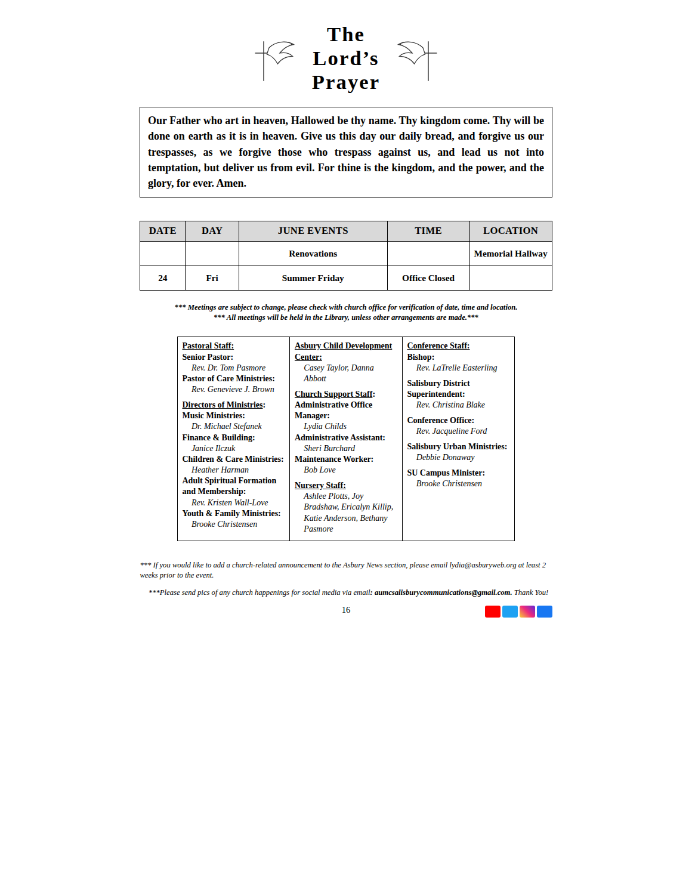The
Lord’s
Prayer
Our Father who art in heaven, Hallowed be thy name. Thy kingdom come. Thy will be done on earth as it is in heaven. Give us this day our daily bread, and forgive us our trespasses, as we forgive those who trespass against us, and lead us not into temptation, but deliver us from evil. For thine is the kingdom, and the power, and the glory, for ever. Amen.
| DATE | DAY | JUNE EVENTS | TIME | LOCATION |
| --- | --- | --- | --- | --- |
| | | Renovations | | Memorial Hallway |
| 24 | Fri | Summer Friday | Office Closed | |
*** Meetings are subject to change, please check with church office for verification of date, time and location.
*** All meetings will be held in the Library, unless other arrangements are made.***
| Pastoral Staff: Senior Pastor: Rev. Dr. Tom Pasmore Pastor of Care Ministries: Rev. Genevieve J. Brown Directors of Ministries : Music Ministries: Dr. Michael Stefanek Finance & Building: Janice Ilczuk Children & Care Ministries: Heather Harman Adult Spiritual Formation and Membership: Rev. Kristen Wall-Love Youth & Family Ministries: Brooke Christensen | Asbury Child Development Center: Casey Taylor, Danna Abbott Church Support Staff : Administrative Office Manager: Lydia Childs Administrative Assistant: Sheri Burchard Maintenance Worker: Bob Love Nursery Staff: Ashlee Plotts, Joy Bradshaw, Ericalyn Killip, Katie Anderson, Bethany Pasmore | Conference Staff: Bishop: Rev. LaTrelle Easterling Salisbury District Superintendent: Rev. Christina Blake Conference Office: Rev. Jacqueline Ford Salisbury Urban Ministries: Debbie Donaway SU Campus Minister: Brooke Christensen |
*** If you would like to add a church-related announcement to the Asbury News section, please email lydia@asburyweb.org at least 2 weeks prior to the event.
***Please send pics of any church happenings for social media via email: aumcsalisburycommunications@gmail.com. Thank You!
16